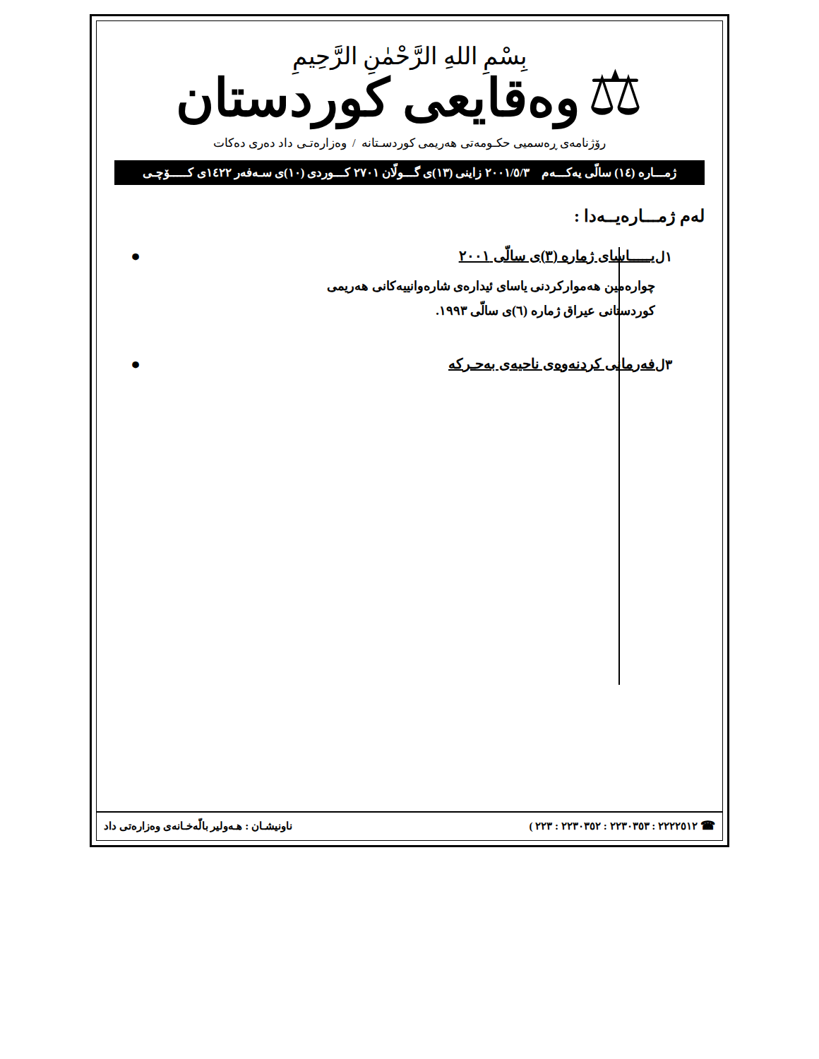بِسْمِ اللهِ الرَّحْمٰنِ الرَّحِيمِ
⚖
وەقایعی کوردستان
رۆژنامەی ڕەسمیی حکـومەتی هەریمی کوردسـتانە / وەزارەتـی داد دەری دەکات
ژمـــارە (١٤) سالّی یەکـــەم ٢٠٠١/٥/٣ زاینی (١٣)ی گـــولّان ٢٧٠١ کـــوردی (١٠)ی سـەفەر ١٤٢٢ی کـــــۆچـی
لەم ژمـــارەیــەدا :
١ل
یـــــاسای ژمارە (٣)ی سالّی ٢٠٠١
چوارەمین هەموارکردنی یاسای ئیدارەی شارەوانییەکانی هەریمی
کوردستانی عیراق ژمارە (٦)ی سالّی ١٩٩٣.
●
٣ل
فەرمانی کردنەوەی ناحیەی بەحـرکە
●
( ٢٢٢٢٥١٢ : ٢٢٣٠٣٥٣ : ٢٢٣٠٣٥٢ : ٢٢٣ ☎
ناونیشـان : هـەولیر بالّەخـانەی وەزارەتی داد